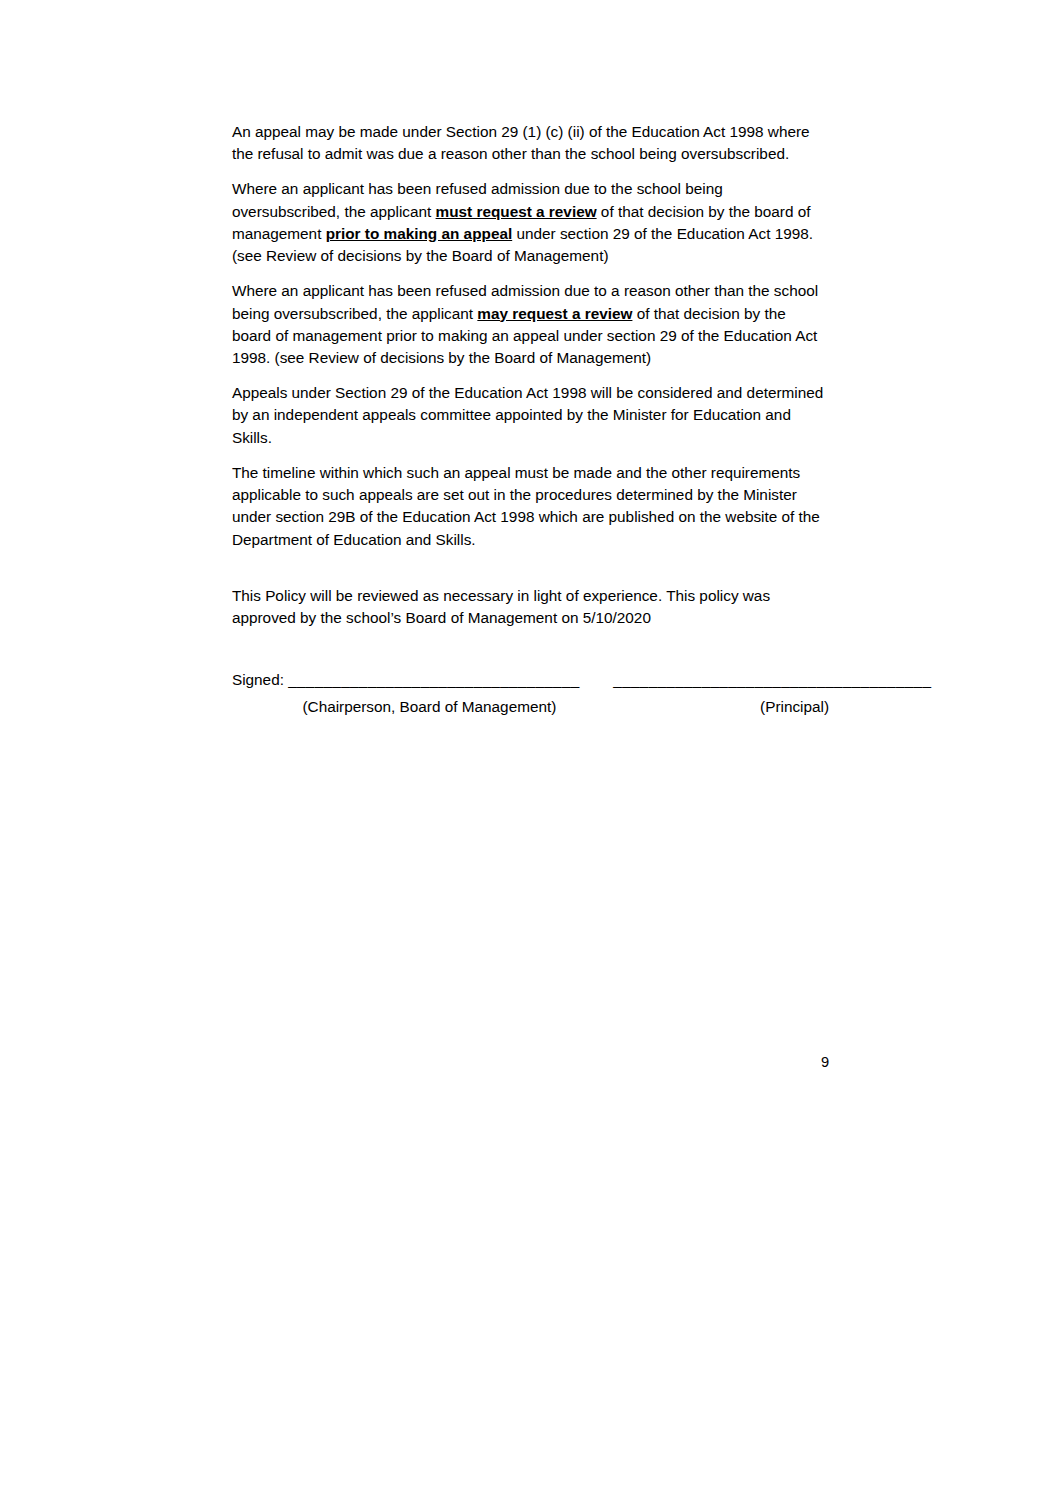An appeal may be made under Section 29 (1) (c) (ii) of the Education Act 1998 where the refusal to admit was due a reason other than the school being oversubscribed.
Where an applicant has been refused admission due to the school being oversubscribed, the applicant must request a review of that decision by the board of management prior to making an appeal under section 29 of the Education Act 1998. (see Review of decisions by the Board of Management)
Where an applicant has been refused admission due to a reason other than the school being oversubscribed, the applicant may request a review of that decision by the board of management prior to making an appeal under section 29 of the Education Act 1998. (see Review of decisions by the Board of Management)
Appeals under Section 29 of the Education Act 1998 will be considered and determined by an independent appeals committee appointed by the Minister for Education and Skills.
The timeline within which such an appeal must be made and the other requirements applicable to such appeals are set out in the procedures determined by the Minister under section 29B of the Education Act 1998 which are published on the website of the Department of Education and Skills.
This Policy will be reviewed as necessary in light of experience. This policy was approved by the school’s Board of Management on 5/10/2020
Signed: _________________________________ ____________________________________
(Chairperson, Board of Management) (Principal)
9